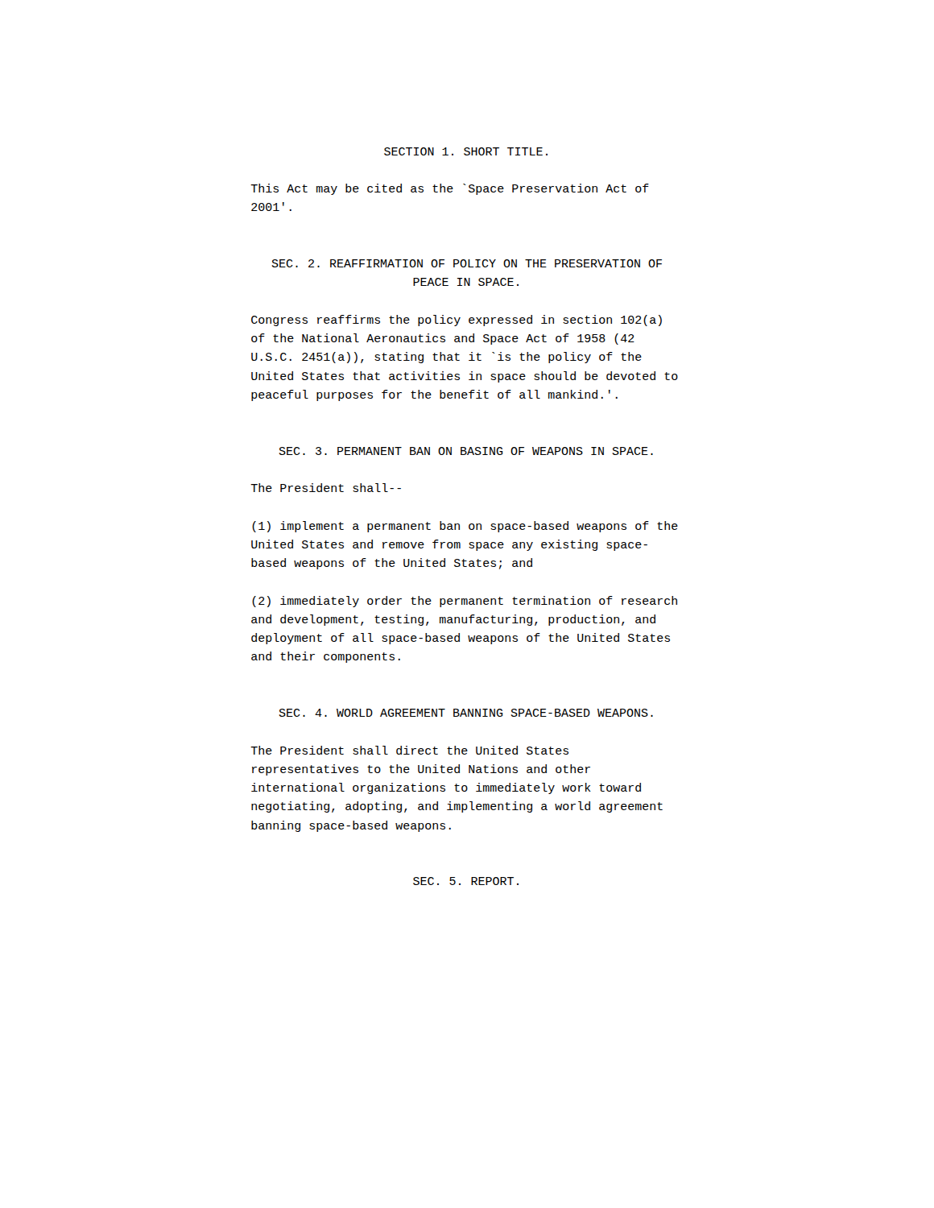SECTION 1. SHORT TITLE.
This Act may be cited as the `Space Preservation Act of 2001'.
SEC. 2. REAFFIRMATION OF POLICY ON THE PRESERVATION OF PEACE IN SPACE.
Congress reaffirms the policy expressed in section 102(a) of the National Aeronautics and Space Act of 1958 (42 U.S.C. 2451(a)), stating that it `is the policy of the United States that activities in space should be devoted to peaceful purposes for the benefit of all mankind.'.
SEC. 3. PERMANENT BAN ON BASING OF WEAPONS IN SPACE.
The President shall--
(1) implement a permanent ban on space-based weapons of the United States and remove from space any existing space-based weapons of the United States; and
(2) immediately order the permanent termination of research and development, testing, manufacturing, production, and deployment of all space-based weapons of the United States and their components.
SEC. 4. WORLD AGREEMENT BANNING SPACE-BASED WEAPONS.
The President shall direct the United States representatives to the United Nations and other international organizations to immediately work toward negotiating, adopting, and implementing a world agreement banning space-based weapons.
SEC. 5. REPORT.